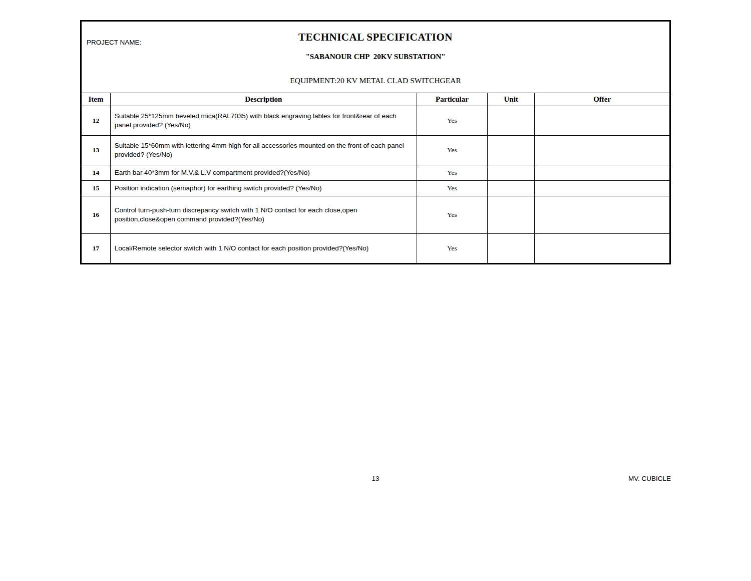| PROJECT NAME: TECHNICAL SPECIFICATION "SABANOUR CHP 20KV SUBSTATION" EQUIPMENT:20 KV METAL CLAD SWITCHGEAR |
| Item | Description | Particular | Unit | Offer |
| 12 | Suitable 25*125mm beveled mica(RAL7035) with black engraving lables for front&rear of each panel provided? (Yes/No) | Yes | | |
| 13 | Suitable 15*60mm with lettering 4mm high for all accessories mounted on the front of each panel provided? (Yes/No) | Yes | | |
| 14 | Earth bar 40*3mm for M.V.& L.V compartment provided?(Yes/No) | Yes | | |
| 15 | Position indication (semaphor) for earthing switch provided? (Yes/No) | Yes | | |
| 16 | Control turn-push-turn discrepancy switch with 1 N/O contact for each close,open position,close&open command provided?(Yes/No) | Yes | | |
| 17 | Local/Remote selector switch with 1 N/O contact for each position provided?(Yes/No) | Yes | | |
13
MV. CUBICLE